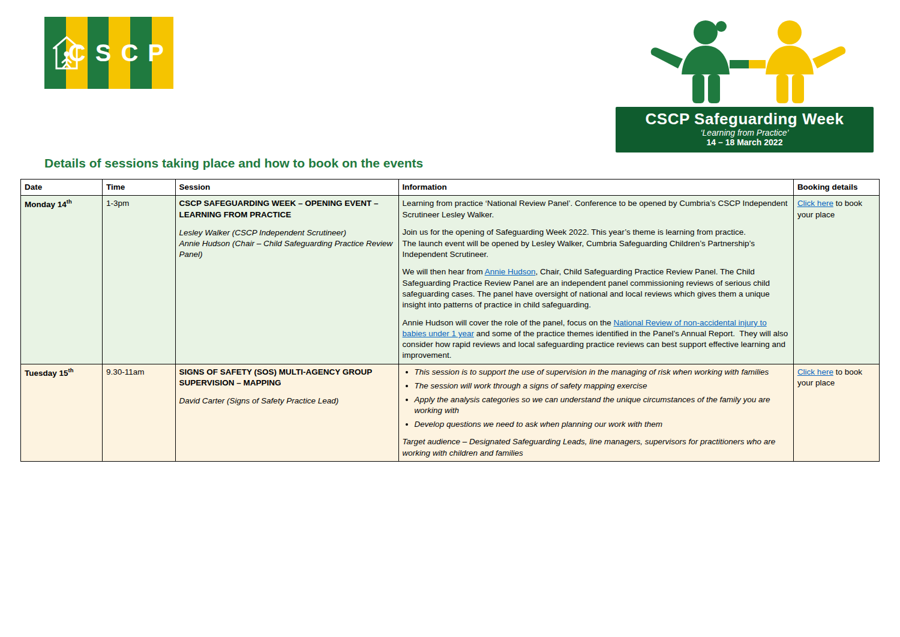CSCP
CSCP Safeguarding Week
‘Learning from Practice’
14 – 18 March 2022
Details of sessions taking place and how to book on the events
CSCP Safeguarding Week 2022 – session details and booking information
| Date | Time | Session | Information | Booking details |
| --- | --- | --- | --- | --- |
| Monday 14 th | 1-3pm | CSCP SAFEGUARDING WEEK – OPENING EVENT – LEARNING FROM PRACTICE Lesley Walker (CSCP Independent Scrutineer) Annie Hudson (Chair – Child Safeguarding Practice Review Panel) | Learning from practice ‘National Review Panel’. Conference to be opened by Cumbria’s CSCP Independent Scrutineer Lesley Walker. Join us for the opening of Safeguarding Week 2022. This year’s theme is learning from practice. The launch event will be opened by Lesley Walker, Cumbria Safeguarding Children’s Partnership’s Independent Scrutineer. We will then hear from Annie Hudson , Chair, Child Safeguarding Practice Review Panel. The Child Safeguarding Practice Review Panel are an independent panel commissioning reviews of serious child safeguarding cases. The panel have oversight of national and local reviews which gives them a unique insight into patterns of practice in child safeguarding. Annie Hudson will cover the role of the panel, focus on the National Review of non-accidental injury to babies under 1 year and some of the practice themes identified in the Panel’s Annual Report. They will also consider how rapid reviews and local safeguarding practice reviews can best support effective learning and improvement. | Click here to book your place |
| Tuesday 15 th | 9.30-11am | SIGNS OF SAFETY (SOS) MULTI-AGENCY GROUP SUPERVISION – MAPPING David Carter (Signs of Safety Practice Lead) | This session is to support the use of supervision in the managing of risk when working with families The session will work through a signs of safety mapping exercise Apply the analysis categories so we can understand the unique circumstances of the family you are working with Develop questions we need to ask when planning our work with them Target audience – Designated Safeguarding Leads, line managers, supervisors for practitioners who are working with children and families | Click here to book your place |